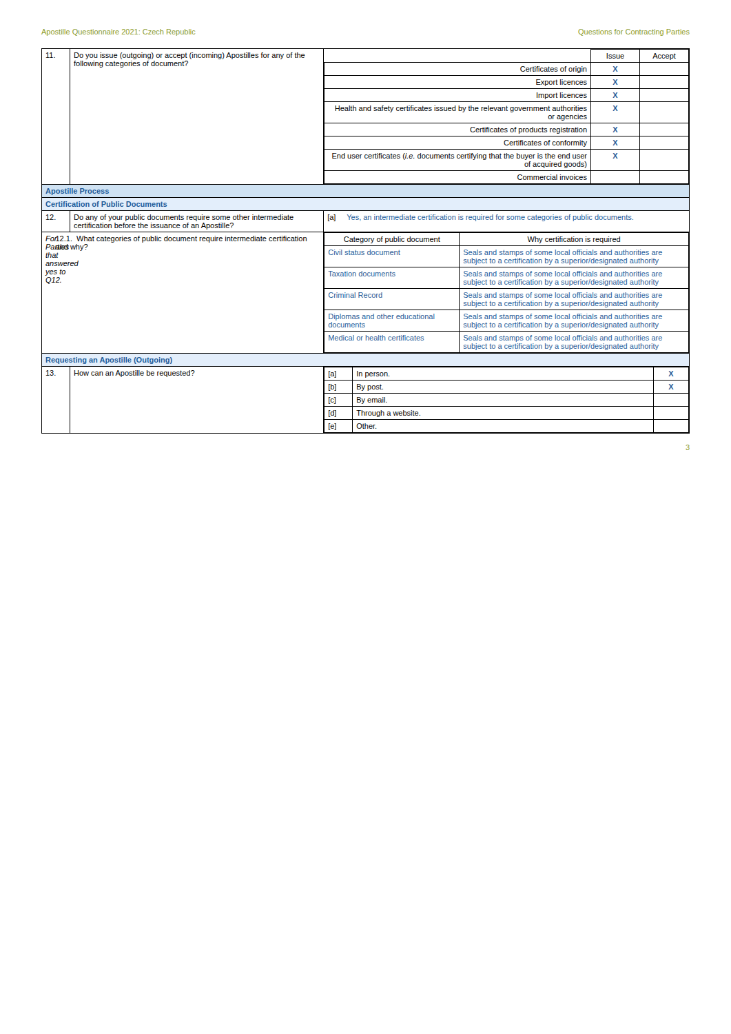Apostille Questionnaire 2021: Czech Republic
Questions for Contracting Parties
| 11. | Do you issue (outgoing) or accept (incoming) Apostilles for any of the following categories of document? | / / Issue / Accept / / Certificates of origin / X / / / Export licences / X / / / Import licences / X / / / Health and safety certificates issued by the relevant government authorities or agencies / X / / / Certificates of products registration / X / / / Certificates of conformity / X / / / End user certificates ( i.e. documents certifying that the buyer is the end user of acquired goods) / X / / / Commercial invoices / / / |
| Apostille Process |
| Certification of Public Documents |
| 12. | Do any of your public documents require some other intermediate certification before the issuance of an Apostille? | / [a] / Yes, an intermediate certification is required for some categories of public documents. / |
| For Parties that answered yes to Q12. | 12.1. What categories of public document require intermediate certification and why? | / Category of public document / Why certification is required / / Civil status document / Seals and stamps of some local officials and authorities are subject to a certification by a superior/designated authority / / Taxation documents / Seals and stamps of some local officials and authorities are subject to a certification by a superior/designated authority / / Criminal Record / Seals and stamps of some local officials and authorities are subject to a certification by a superior/designated authority / / Diplomas and other educational documents / Seals and stamps of some local officials and authorities are subject to a certification by a superior/designated authority / / Medical or health certificates / Seals and stamps of some local officials and authorities are subject to a certification by a superior/designated authority / |
| Requesting an Apostille (Outgoing) |
| 13. | How can an Apostille be requested? | / [a] / In person. / X / / [b] / By post. / X / / [c] / By email. / / / [d] / Through a website. / / / [e] / Other. / / |
3